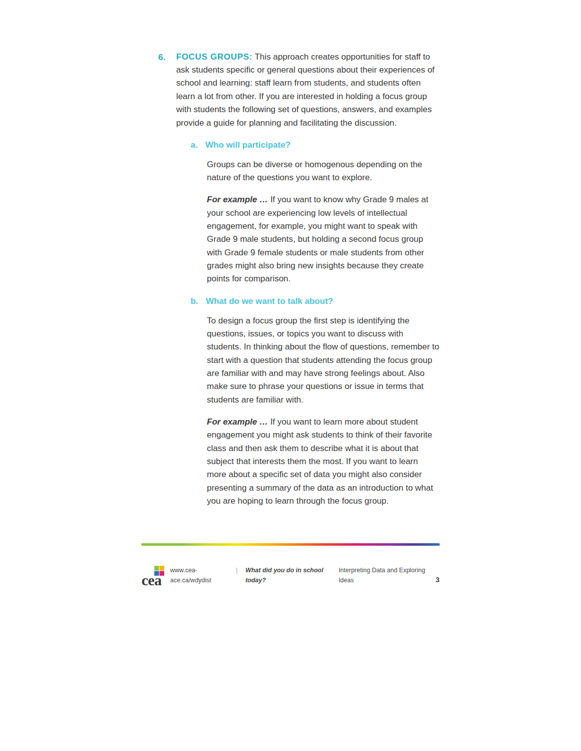6.
FOCUS GROUPS: This approach creates opportunities for staff to ask students specific or general questions about their experiences of school and learning: staff learn from students, and students often learn a lot from other. If you are interested in holding a focus group with students the following set of questions, answers, and examples provide a guide for planning and facilitating the discussion.
a. Who will participate?
Groups can be diverse or homogenous depending on the nature of the questions you want to explore.
For example … If you want to know why Grade 9 males at your school are experiencing low levels of intellectual engagement, for example, you might want to speak with Grade 9 male students, but holding a second focus group with Grade 9 female students or male students from other grades might also bring new insights because they create points for comparison.
b. What do we want to talk about?
To design a focus group the first step is identifying the questions, issues, or topics you want to discuss with students. In thinking about the flow of questions, remember to start with a question that students attending the focus group are familiar with and may have strong feelings about. Also make sure to phrase your questions or issue in terms that students are familiar with.
For example … If you want to learn more about student engagement you might ask students to think of their favorite class and then ask them to describe what it is about that subject that interests them the most. If you want to learn more about a specific set of data you might also consider presenting a summary of the data as an introduction to what you are hoping to learn through the focus group.
cea
www.cea-ace.ca/wdydist | What did you do in school today? Interpreting Data and Exploring Ideas
3